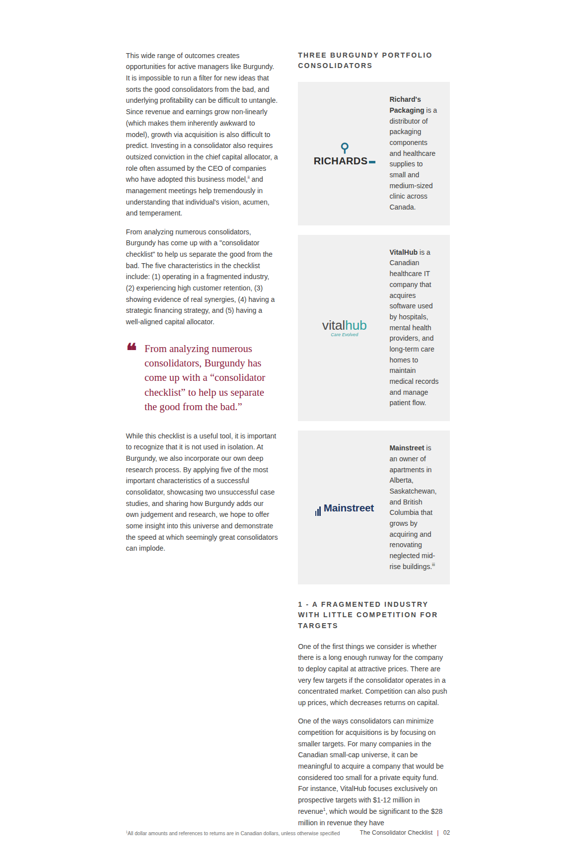This wide range of outcomes creates opportunities for active managers like Burgundy. It is impossible to run a filter for new ideas that sorts the good consolidators from the bad, and underlying profitability can be difficult to untangle. Since revenue and earnings grow non-linearly (which makes them inherently awkward to model), growth via acquisition is also difficult to predict. Investing in a consolidator also requires outsized conviction in the chief capital allocator, a role often assumed by the CEO of companies who have adopted this business model,ii and management meetings help tremendously in understanding that individual's vision, acumen, and temperament.
From analyzing numerous consolidators, Burgundy has come up with a "consolidator checklist" to help us separate the good from the bad. The five characteristics in the checklist include: (1) operating in a fragmented industry, (2) experiencing high customer retention, (3) showing evidence of real synergies, (4) having a strategic financing strategy, and (5) having a well-aligned capital allocator.
❝
From analyzing numerous consolidators, Burgundy has come up with a “consolidator checklist” to help us separate the good from the bad.”
While this checklist is a useful tool, it is important to recognize that it is not used in isolation. At Burgundy, we also incorporate our own deep research process. By applying five of the most important characteristics of a successful consolidator, showcasing two unsuccessful case studies, and sharing how Burgundy adds our own judgement and research, we hope to offer some insight into this universe and demonstrate the speed at which seemingly great consolidators can implode.
Three Burgundy Portfolio Consolidators
⚲ RICHARDS
Richard's Packaging is a distributor of packaging components and healthcare supplies to small and medium-sized clinic across Canada.
vitalhub
Care Evolved
VitalHub is a Canadian healthcare IT company that acquires software used by hospitals, mental health providers, and long-term care homes to maintain medical records and manage patient flow.
Mainstreet
Mainstreet is an owner of apartments in Alberta, Saskatchewan, and British Columbia that grows by acquiring and renovating neglected mid-rise buildings.iii
1 - A Fragmented Industry with Little Competition for Targets
One of the first things we consider is whether there is a long enough runway for the company to deploy capital at attractive prices. There are very few targets if the consolidator operates in a concentrated market. Competition can also push up prices, which decreases returns on capital.
One of the ways consolidators can minimize competition for acquisitions is by focusing on smaller targets. For many companies in the Canadian small-cap universe, it can be meaningful to acquire a company that would be considered too small for a private equity fund. For instance, VitalHub focuses exclusively on prospective targets with $1-12 million in revenue1, which would be significant to the $28 million in revenue they have
1All dollar amounts and references to returns are in Canadian dollars, unless otherwise specified
The Consolidator Checklist | 02